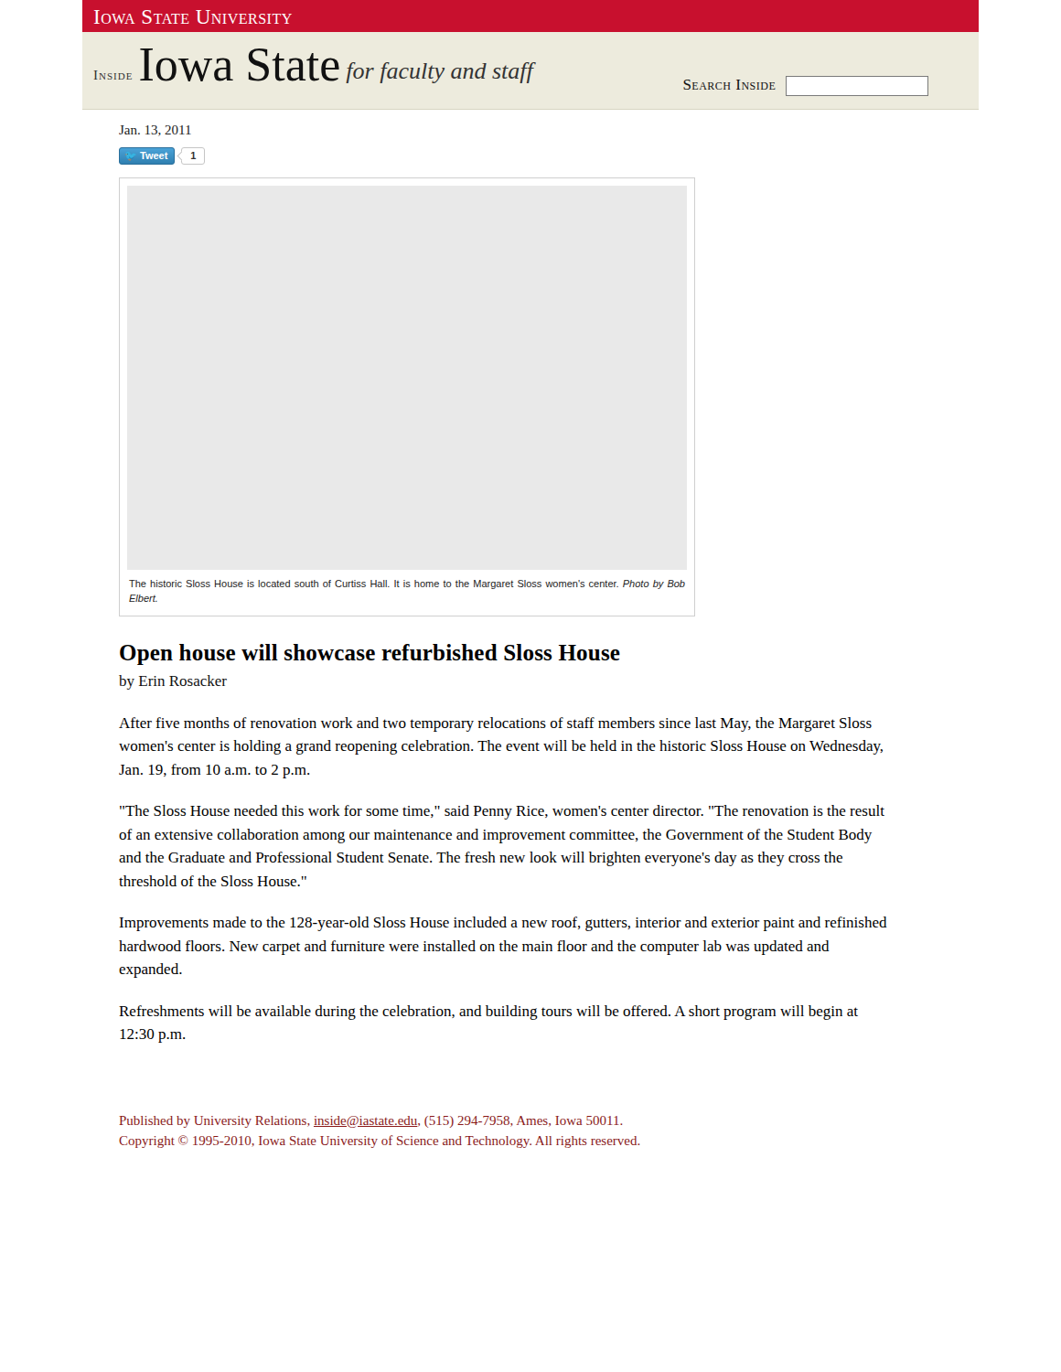Iowa State University
Inside Iowa State for faculty and staff Search Inside
Jan. 13, 2011
🐦Tweet 1
The historic Sloss House is located south of Curtiss Hall. It is home to the Margaret Sloss women's center. Photo by Bob Elbert.
Open house will showcase refurbished Sloss House
by Erin Rosacker
After five months of renovation work and two temporary relocations of staff members since last May, the Margaret Sloss women's center is holding a grand reopening celebration. The event will be held in the historic Sloss House on Wednesday, Jan. 19, from 10 a.m. to 2 p.m.
"The Sloss House needed this work for some time," said Penny Rice, women's center director. "The renovation is the result of an extensive collaboration among our maintenance and improvement committee, the Government of the Student Body and the Graduate and Professional Student Senate. The fresh new look will brighten everyone's day as they cross the threshold of the Sloss House."
Improvements made to the 128-year-old Sloss House included a new roof, gutters, interior and exterior paint and refinished hardwood floors. New carpet and furniture were installed on the main floor and the computer lab was updated and expanded.
Refreshments will be available during the celebration, and building tours will be offered. A short program will begin at 12:30 p.m.
Published by University Relations, inside@iastate.edu, (515) 294-7958, Ames, Iowa 50011.
Copyright © 1995-2010, Iowa State University of Science and Technology. All rights reserved.